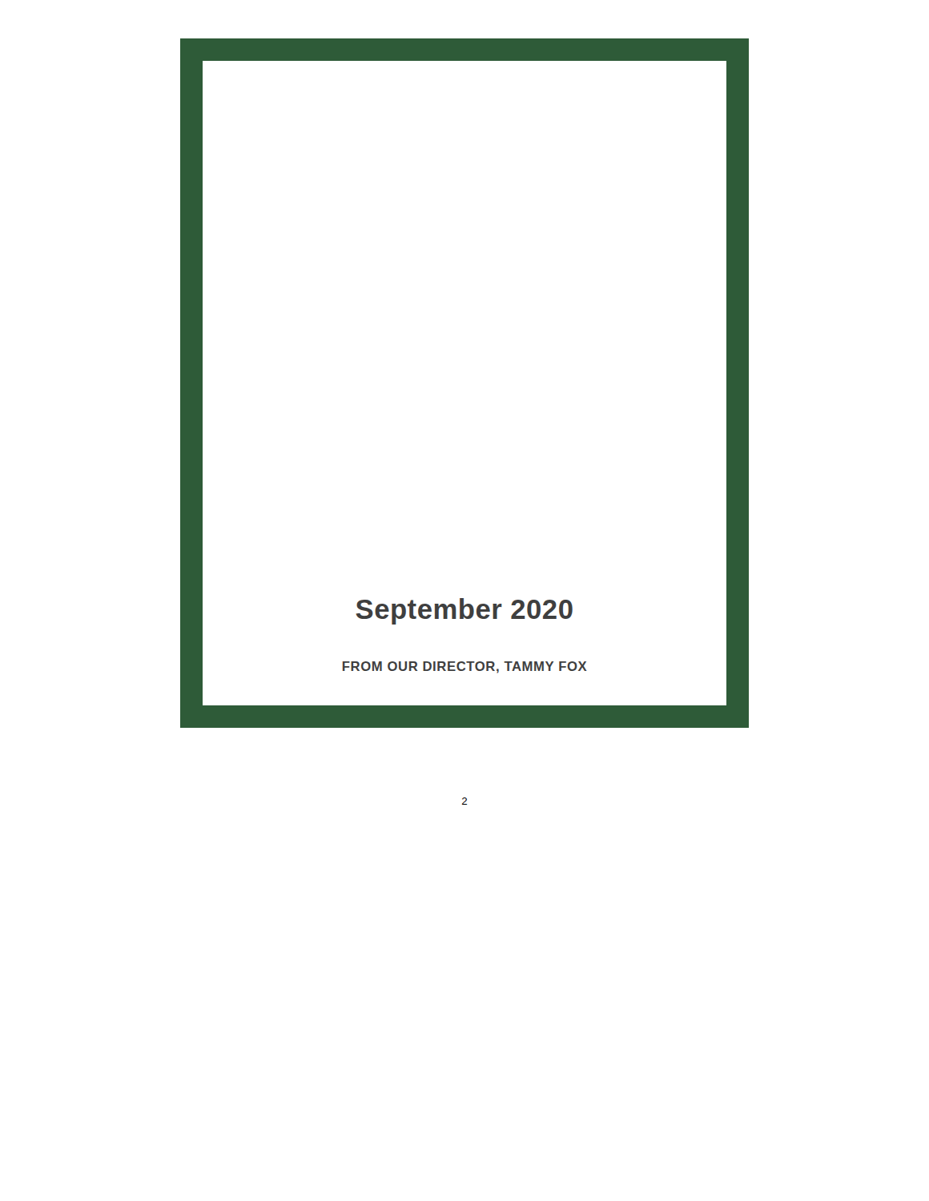September 2020
FROM OUR DIRECTOR, TAMMY FOX
2